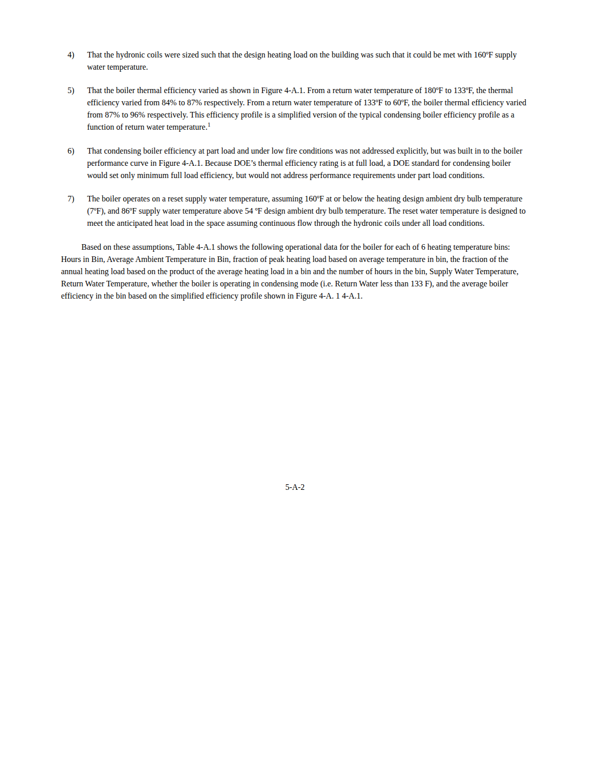4) That the hydronic coils were sized such that the design heating load on the building was such that it could be met with 160ºF supply water temperature.
5) That the boiler thermal efficiency varied as shown in Figure 4-A.1. From a return water temperature of 180ºF to 133ºF, the thermal efficiency varied from 84% to 87% respectively. From a return water temperature of 133ºF to 60ºF, the boiler thermal efficiency varied from 87% to 96% respectively. This efficiency profile is a simplified version of the typical condensing boiler efficiency profile as a function of return water temperature.1
6) That condensing boiler efficiency at part load and under low fire conditions was not addressed explicitly, but was built in to the boiler performance curve in Figure 4-A.1. Because DOE’s thermal efficiency rating is at full load, a DOE standard for condensing boiler would set only minimum full load efficiency, but would not address performance requirements under part load conditions.
7) The boiler operates on a reset supply water temperature, assuming 160ºF at or below the heating design ambient dry bulb temperature (7ºF), and 86ºF supply water temperature above 54 ºF design ambient dry bulb temperature. The reset water temperature is designed to meet the anticipated heat load in the space assuming continuous flow through the hydronic coils under all load conditions.
Based on these assumptions, Table 4-A.1 shows the following operational data for the boiler for each of 6 heating temperature bins: Hours in Bin, Average Ambient Temperature in Bin, fraction of peak heating load based on average temperature in bin, the fraction of the annual heating load based on the product of the average heating load in a bin and the number of hours in the bin, Supply Water Temperature, Return Water Temperature, whether the boiler is operating in condensing mode (i.e. Return Water less than 133 F), and the average boiler efficiency in the bin based on the simplified efficiency profile shown in Figure 4-A. 1 4-A.1.
5-A-2